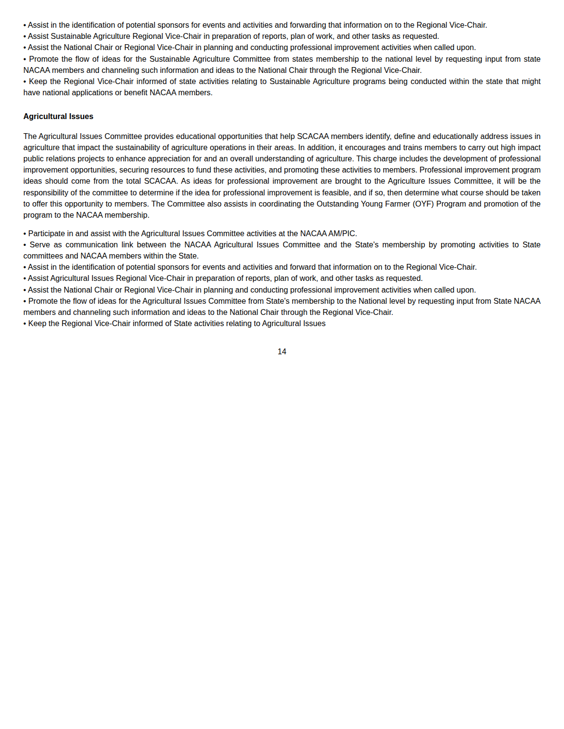• Assist in the identification of potential sponsors for events and activities and forwarding that information on to the Regional Vice-Chair.
• Assist Sustainable Agriculture Regional Vice-Chair in preparation of reports, plan of work, and other tasks as requested.
• Assist the National Chair or Regional Vice-Chair in planning and conducting professional improvement activities when called upon.
• Promote the flow of ideas for the Sustainable Agriculture Committee from states membership to the national level by requesting input from state NACAA members and channeling such information and ideas to the National Chair through the Regional Vice-Chair.
• Keep the Regional Vice-Chair informed of state activities relating to Sustainable Agriculture programs being conducted within the state that might have national applications or benefit NACAA members.
Agricultural Issues
The Agricultural Issues Committee provides educational opportunities that help SCACAA members identify, define and educationally address issues in agriculture that impact the sustainability of agriculture operations in their areas. In addition, it encourages and trains members to carry out high impact public relations projects to enhance appreciation for and an overall understanding of agriculture. This charge includes the development of professional improvement opportunities, securing resources to fund these activities, and promoting these activities to members. Professional improvement program ideas should come from the total SCACAA. As ideas for professional improvement are brought to the Agriculture Issues Committee, it will be the responsibility of the committee to determine if the idea for professional improvement is feasible, and if so, then determine what course should be taken to offer this opportunity to members. The Committee also assists in coordinating the Outstanding Young Farmer (OYF) Program and promotion of the program to the NACAA membership.
• Participate in and assist with the Agricultural Issues Committee activities at the NACAA AM/PIC.
• Serve as communication link between the NACAA Agricultural Issues Committee and the State's membership by promoting activities to State committees and NACAA members within the State.
• Assist in the identification of potential sponsors for events and activities and forward that information on to the Regional Vice-Chair.
• Assist Agricultural Issues Regional Vice-Chair in preparation of reports, plan of work, and other tasks as requested.
• Assist the National Chair or Regional Vice-Chair in planning and conducting professional improvement activities when called upon.
• Promote the flow of ideas for the Agricultural Issues Committee from State's membership to the National level by requesting input from State NACAA members and channeling such information and ideas to the National Chair through the Regional Vice-Chair.
• Keep the Regional Vice-Chair informed of State activities relating to Agricultural Issues
14